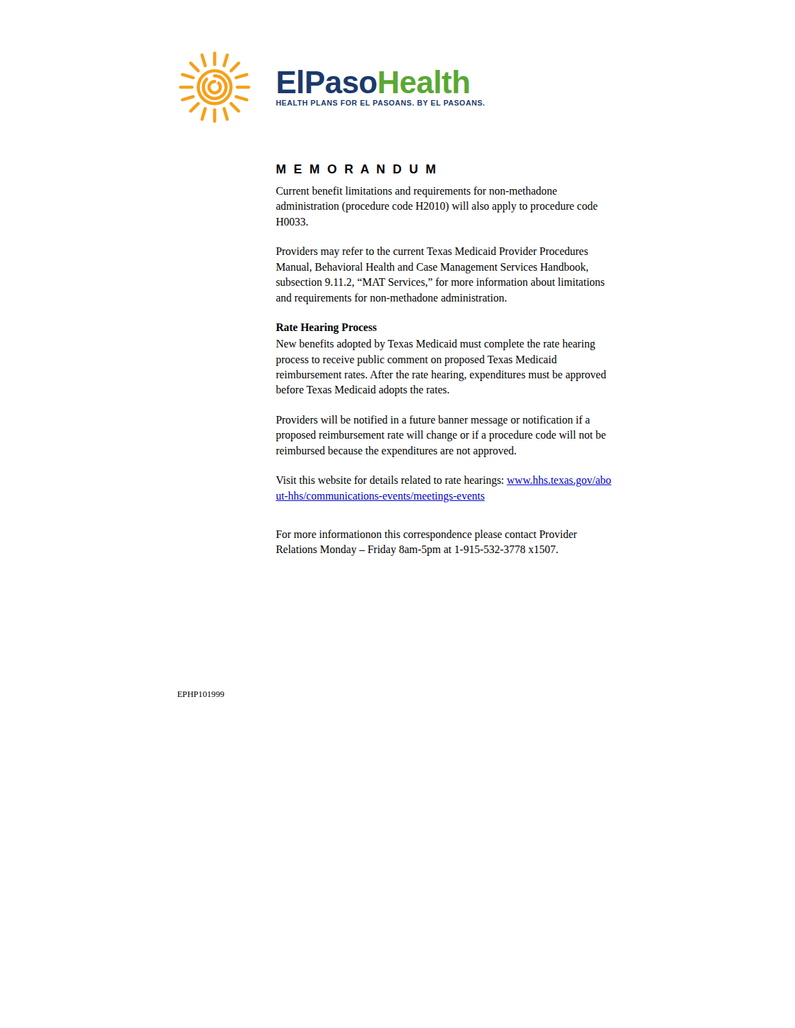El Paso Health
HEALTH PLANS FOR EL PASOANS. BY EL PASOANS.
M E M O R A N D U M
Current benefit limitations and requirements for non-methadone administration (procedure code H2010) will also apply to procedure code H0033.
Providers may refer to the current Texas Medicaid Provider Procedures Manual, Behavioral Health and Case Management Services Handbook, subsection 9.11.2, “MAT Services,” for more information about limitations and requirements for non-methadone administration.
Rate Hearing Process
New benefits adopted by Texas Medicaid must complete the rate hearing process to receive public comment on proposed Texas Medicaid reimbursement rates. After the rate hearing, expenditures must be approved before Texas Medicaid adopts the rates.
Providers will be notified in a future banner message or notification if a proposed reimbursement rate will change or if a procedure code will not be reimbursed because the expenditures are not approved.
Visit this website for details related to rate hearings: www.hhs.texas.gov/about-hhs/communications-events/meetings-events
For more informationon this correspondence please contact Provider Relations Monday – Friday 8am-5pm at 1-915-532-3778 x1507.
EPHP101999